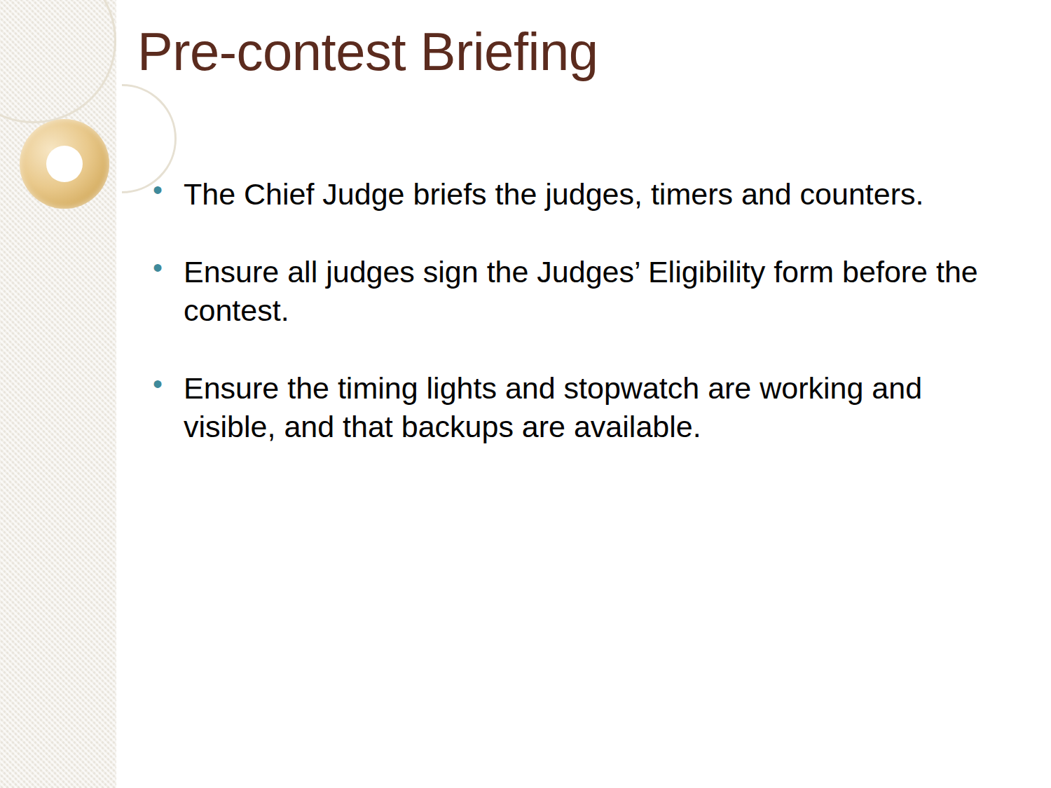Pre-contest Briefing
The Chief Judge briefs the judges, timers and counters.
Ensure all judges sign the Judges’ Eligibility form before the contest.
Ensure the timing lights and stopwatch are working and visible, and that backups are available.